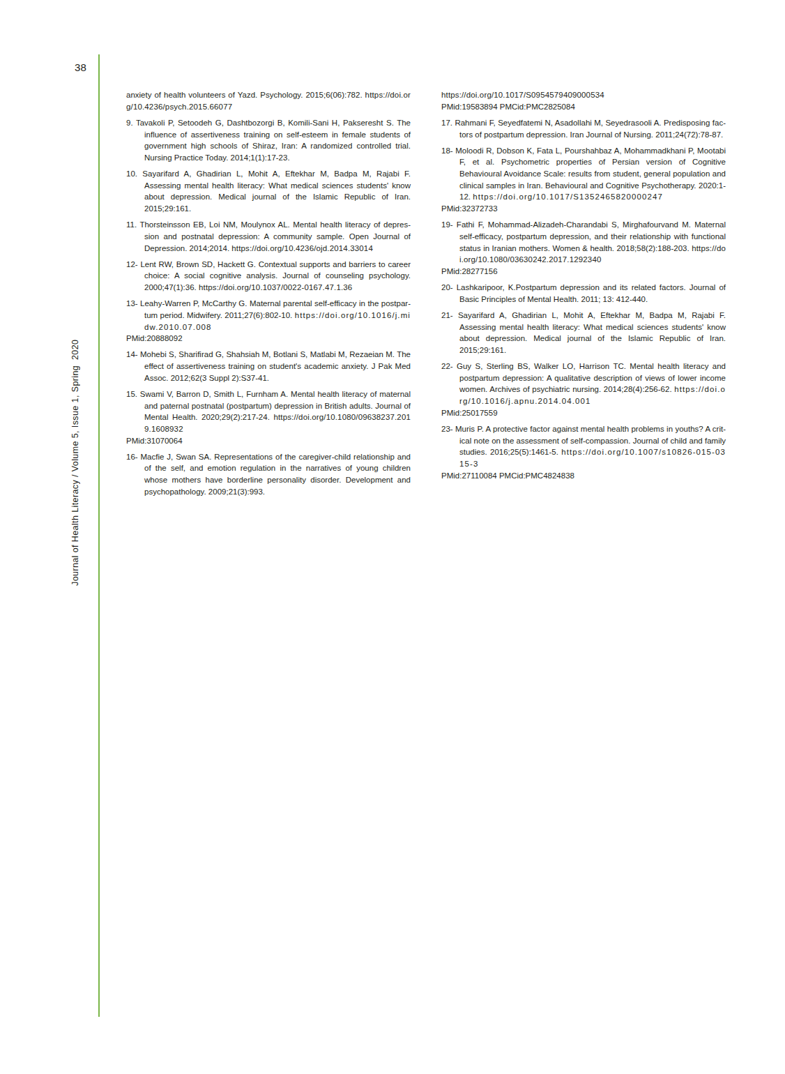38
Journal of Health Literacy / Volume 5, Issue 1, Spring 2020
anxiety of health volunteers of Yazd. Psychology. 2015;6(06):782. https://doi.org/10.4236/psych.2015.66077
9. Tavakoli P, Setoodeh G, Dashtbozorgi B, Komili-Sani H, Pakseresht S. The influence of assertiveness training on self-esteem in female students of government high schools of Shiraz, Iran: A randomized controlled trial. Nursing Practice Today. 2014;1(1):17-23.
10. Sayarifard A, Ghadirian L, Mohit A, Eftekhar M, Badpa M, Rajabi F. Assessing mental health literacy: What medical sciences students' know about depression. Medical journal of the Islamic Republic of Iran. 2015;29:161.
11. Thorsteinsson EB, Loi NM, Moulynox AL. Mental health literacy of depression and postnatal depression: A community sample. Open Journal of Depression. 2014;2014. https://doi.org/10.4236/ojd.2014.33014
12- Lent RW, Brown SD, Hackett G. Contextual supports and barriers to career choice: A social cognitive analysis. Journal of counseling psychology. 2000;47(1):36. https://doi.org/10.1037/0022-0167.47.1.36
13- Leahy-Warren P, McCarthy G. Maternal parental self-efficacy in the postpartum period. Midwifery. 2011;27(6):802-10. https://doi.org/10.1016/j.midw.2010.07.008 PMid:20888092
14- Mohebi S, Sharifirad G, Shahsiah M, Botlani S, Matlabi M, Rezaeian M. The effect of assertiveness training on student's academic anxiety. J Pak Med Assoc. 2012;62(3 Suppl 2):S37-41.
15. Swami V, Barron D, Smith L, Furnham A. Mental health literacy of maternal and paternal postnatal (postpartum) depression in British adults. Journal of Mental Health. 2020;29(2):217-24. https://doi.org/10.1080/09638237.2019.1608932 PMid:31070064
16- Macfie J, Swan SA. Representations of the caregiver-child relationship and of the self, and emotion regulation in the narratives of young children whose mothers have borderline personality disorder. Development and psychopathology. 2009;21(3):993.
https://doi.org/10.1017/S0954579409000534 PMid:19583894 PMCid:PMC2825084
17. Rahmani F, Seyedfatemi N, Asadollahi M, Seyedrasooli A. Predisposing factors of postpartum depression. Iran Journal of Nursing. 2011;24(72):78-87.
18- Moloodi R, Dobson K, Fata L, Pourshahbaz A, Mohammadkhani P, Mootabi F, et al. Psychometric properties of Persian version of Cognitive Behavioural Avoidance Scale: results from student, general population and clinical samples in Iran. Behavioural and Cognitive Psychotherapy. 2020:1-12. https://doi.org/10.1017/S1352465820000247 PMid:32372733
19- Fathi F, Mohammad-Alizadeh-Charandabi S, Mirghafourvand M. Maternal self-efficacy, postpartum depression, and their relationship with functional status in Iranian mothers. Women & health. 2018;58(2):188-203. https://doi.org/10.1080/03630242.2017.1292340 PMid:28277156
20- Lashkaripoor, K.Postpartum depression and its related factors. Journal of Basic Principles of Mental Health. 2011; 13: 412-440.
21- Sayarifard A, Ghadirian L, Mohit A, Eftekhar M, Badpa M, Rajabi F. Assessing mental health literacy: What medical sciences students' know about depression. Medical journal of the Islamic Republic of Iran. 2015;29:161.
22- Guy S, Sterling BS, Walker LO, Harrison TC. Mental health literacy and postpartum depression: A qualitative description of views of lower income women. Archives of psychiatric nursing. 2014;28(4):256-62. https://doi.org/10.1016/j.apnu.2014.04.001 PMid:25017559
23- Muris P. A protective factor against mental health problems in youths? A critical note on the assessment of self-compassion. Journal of child and family studies. 2016;25(5):1461-5. https://doi.org/10.1007/s10826-015-0315-3 PMid:27110084 PMCid:PMC4824838